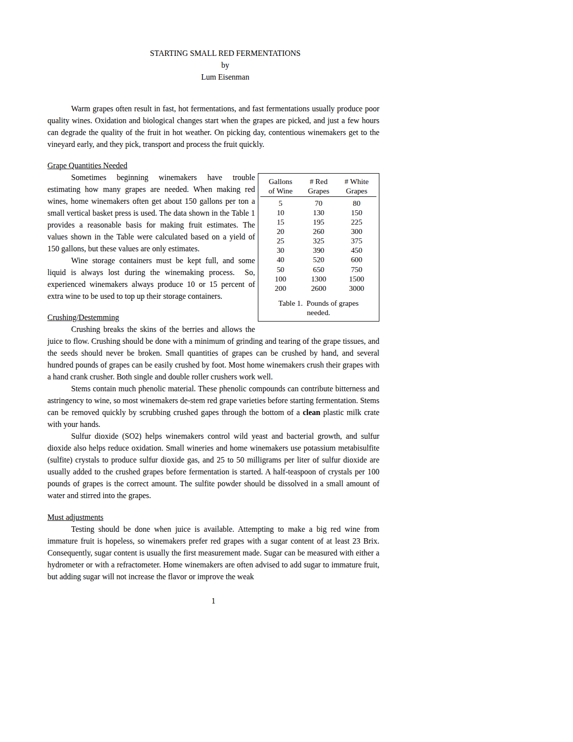STARTING SMALL RED FERMENTATIONS
by
Lum Eisenman
Warm grapes often result in fast, hot fermentations, and fast fermentations usually produce poor quality wines. Oxidation and biological changes start when the grapes are picked, and just a few hours can degrade the quality of the fruit in hot weather. On picking day, contentious winemakers get to the vineyard early, and they pick, transport and process the fruit quickly.
Grape Quantities Needed
| Gallons | # Red | # White |
| --- | --- | --- |
| of Wine | Grapes | Grapes |
| 5 | 70 | 80 |
| 10 | 130 | 150 |
| 15 | 195 | 225 |
| 20 | 260 | 300 |
| 25 | 325 | 375 |
| 30 | 390 | 450 |
| 40 | 520 | 600 |
| 50 | 650 | 750 |
| 100 | 1300 | 1500 |
| 200 | 2600 | 3000 |
Table 1. Pounds of grapes
needed.
Sometimes beginning winemakers have trouble estimating how many grapes are needed. When making red wines, home winemakers often get about 150 gallons per ton a small vertical basket press is used. The data shown in the Table 1 provides a reasonable basis for making fruit estimates. The values shown in the Table were calculated based on a yield of 150 gallons, but these values are only estimates.
Wine storage containers must be kept full, and some liquid is always lost during the winemaking process. So, experienced winemakers always produce 10 or 15 percent of extra wine to be used to top up their storage containers.
Crushing/Destemming
Crushing breaks the skins of the berries and allows the juice to flow. Crushing should be done with a minimum of grinding and tearing of the grape tissues, and the seeds should never be broken. Small quantities of grapes can be crushed by hand, and several hundred pounds of grapes can be easily crushed by foot. Most home winemakers crush their grapes with a hand crank crusher. Both single and double roller crushers work well.
Stems contain much phenolic material. These phenolic compounds can contribute bitterness and astringency to wine, so most winemakers de-stem red grape varieties before starting fermentation. Stems can be removed quickly by scrubbing crushed gapes through the bottom of a clean plastic milk crate with your hands.
Sulfur dioxide (SO2) helps winemakers control wild yeast and bacterial growth, and sulfur dioxide also helps reduce oxidation. Small wineries and home winemakers use potassium metabisulfite (sulfite) crystals to produce sulfur dioxide gas, and 25 to 50 milligrams per liter of sulfur dioxide are usually added to the crushed grapes before fermentation is started. A half-teaspoon of crystals per 100 pounds of grapes is the correct amount. The sulfite powder should be dissolved in a small amount of water and stirred into the grapes.
Must adjustments
Testing should be done when juice is available. Attempting to make a big red wine from immature fruit is hopeless, so winemakers prefer red grapes with a sugar content of at least 23 Brix. Consequently, sugar content is usually the first measurement made. Sugar can be measured with either a hydrometer or with a refractometer. Home winemakers are often advised to add sugar to immature fruit, but adding sugar will not increase the flavor or improve the weak
1